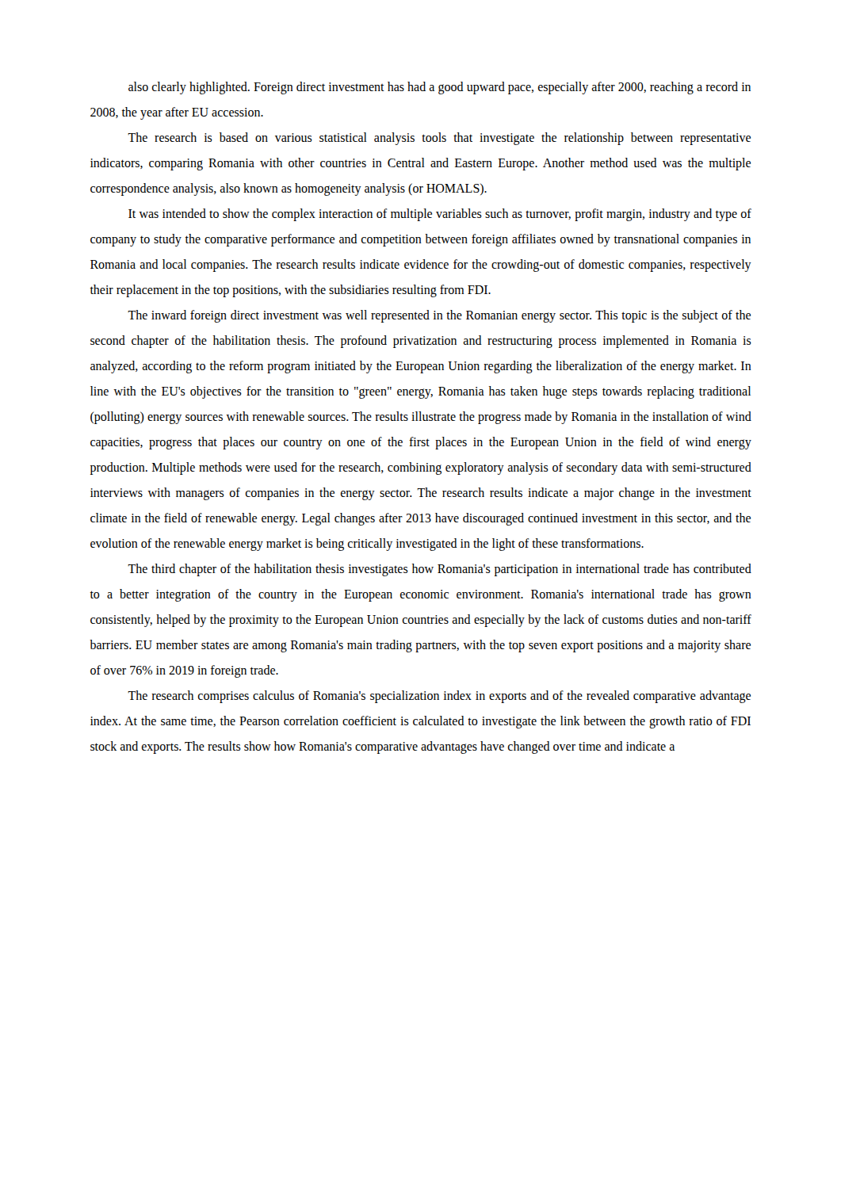also clearly highlighted. Foreign direct investment has had a good upward pace, especially after 2000, reaching a record in 2008, the year after EU accession.
The research is based on various statistical analysis tools that investigate the relationship between representative indicators, comparing Romania with other countries in Central and Eastern Europe. Another method used was the multiple correspondence analysis, also known as homogeneity analysis (or HOMALS).
It was intended to show the complex interaction of multiple variables such as turnover, profit margin, industry and type of company to study the comparative performance and competition between foreign affiliates owned by transnational companies in Romania and local companies. The research results indicate evidence for the crowding-out of domestic companies, respectively their replacement in the top positions, with the subsidiaries resulting from FDI.
The inward foreign direct investment was well represented in the Romanian energy sector. This topic is the subject of the second chapter of the habilitation thesis. The profound privatization and restructuring process implemented in Romania is analyzed, according to the reform program initiated by the European Union regarding the liberalization of the energy market. In line with the EU's objectives for the transition to "green" energy, Romania has taken huge steps towards replacing traditional (polluting) energy sources with renewable sources. The results illustrate the progress made by Romania in the installation of wind capacities, progress that places our country on one of the first places in the European Union in the field of wind energy production. Multiple methods were used for the research, combining exploratory analysis of secondary data with semi-structured interviews with managers of companies in the energy sector. The research results indicate a major change in the investment climate in the field of renewable energy. Legal changes after 2013 have discouraged continued investment in this sector, and the evolution of the renewable energy market is being critically investigated in the light of these transformations.
The third chapter of the habilitation thesis investigates how Romania's participation in international trade has contributed to a better integration of the country in the European economic environment. Romania's international trade has grown consistently, helped by the proximity to the European Union countries and especially by the lack of customs duties and non-tariff barriers. EU member states are among Romania's main trading partners, with the top seven export positions and a majority share of over 76% in 2019 in foreign trade.
The research comprises calculus of Romania's specialization index in exports and of the revealed comparative advantage index. At the same time, the Pearson correlation coefficient is calculated to investigate the link between the growth ratio of FDI stock and exports. The results show how Romania's comparative advantages have changed over time and indicate a